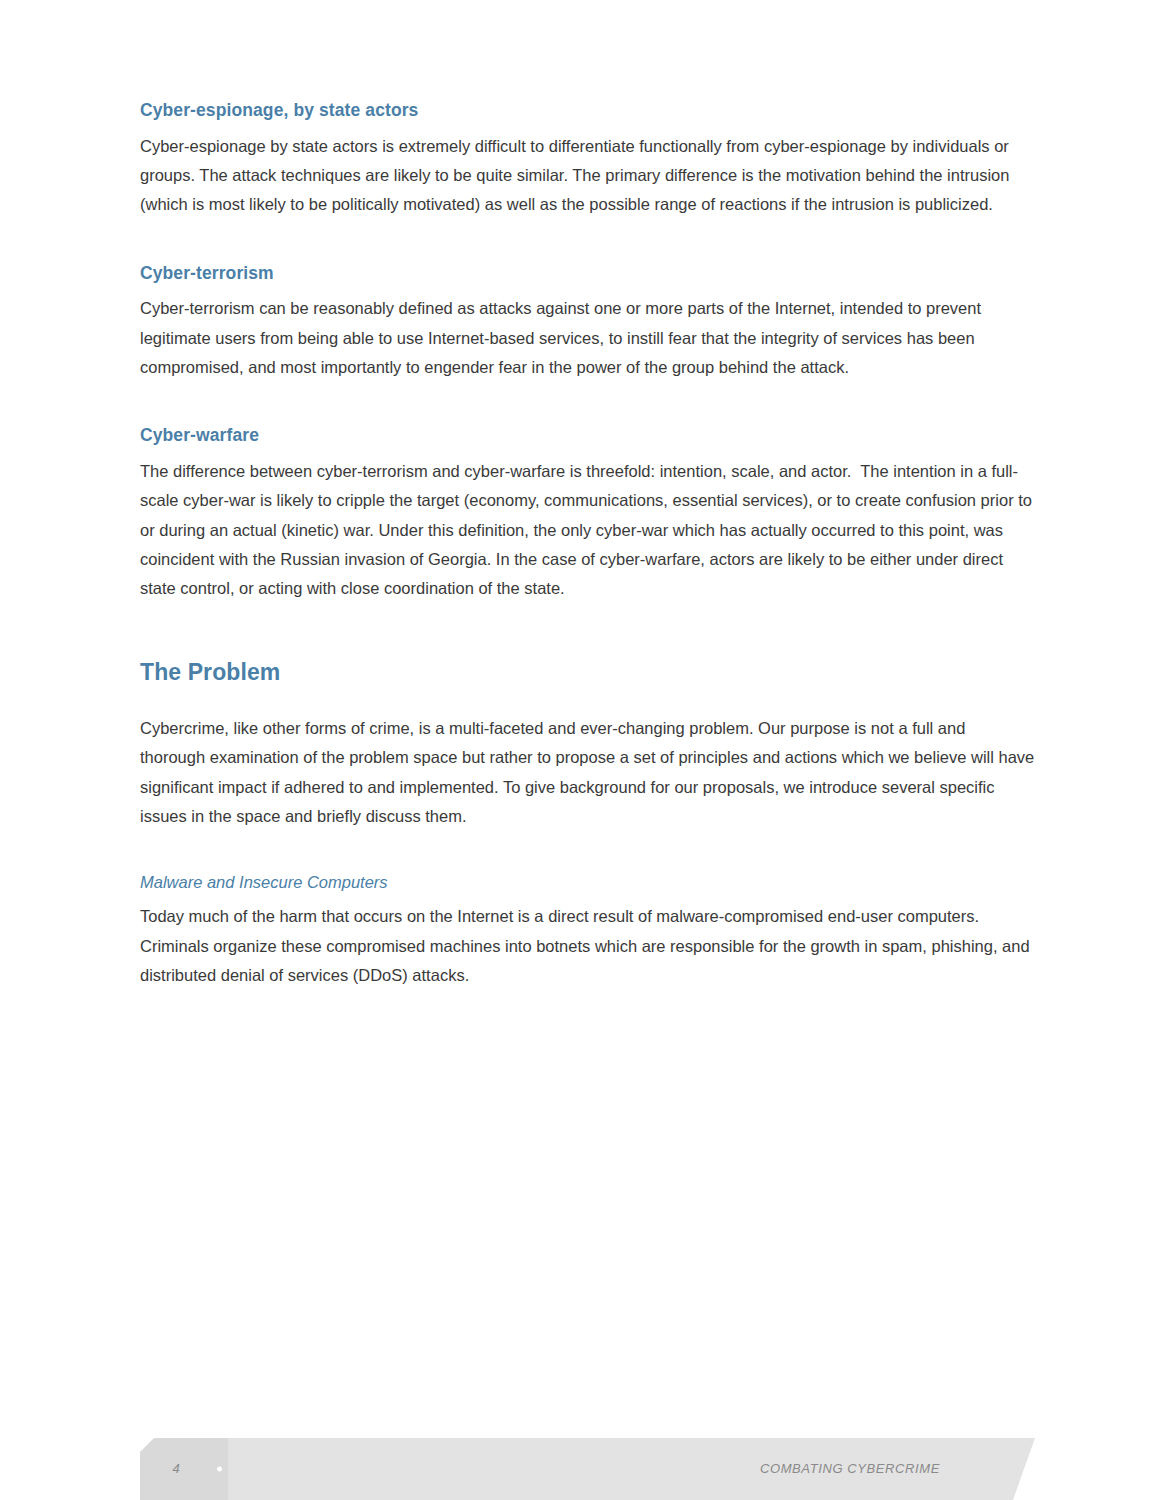Cyber-espionage, by state actors
Cyber-espionage by state actors is extremely difficult to differentiate functionally from cyber-espionage by individuals or groups. The attack techniques are likely to be quite similar. The primary difference is the motivation behind the intrusion (which is most likely to be politically motivated) as well as the possible range of reactions if the intrusion is publicized.
Cyber-terrorism
Cyber-terrorism can be reasonably defined as attacks against one or more parts of the Internet, intended to prevent legitimate users from being able to use Internet-based services, to instill fear that the integrity of services has been compromised, and most importantly to engender fear in the power of the group behind the attack.
Cyber-warfare
The difference between cyber-terrorism and cyber-warfare is threefold: intention, scale, and actor. The intention in a full-scale cyber-war is likely to cripple the target (economy, communications, essential services), or to create confusion prior to or during an actual (kinetic) war. Under this definition, the only cyber-war which has actually occurred to this point, was coincident with the Russian invasion of Georgia. In the case of cyber-warfare, actors are likely to be either under direct state control, or acting with close coordination of the state.
The Problem
Cybercrime, like other forms of crime, is a multi-faceted and ever-changing problem. Our purpose is not a full and thorough examination of the problem space but rather to propose a set of principles and actions which we believe will have significant impact if adhered to and implemented. To give background for our proposals, we introduce several specific issues in the space and briefly discuss them.
Malware and Insecure Computers
Today much of the harm that occurs on the Internet is a direct result of malware-compromised end-user computers. Criminals organize these compromised machines into botnets which are responsible for the growth in spam, phishing, and distributed denial of services (DDoS) attacks.
4
COMBATING CYBERCRIME